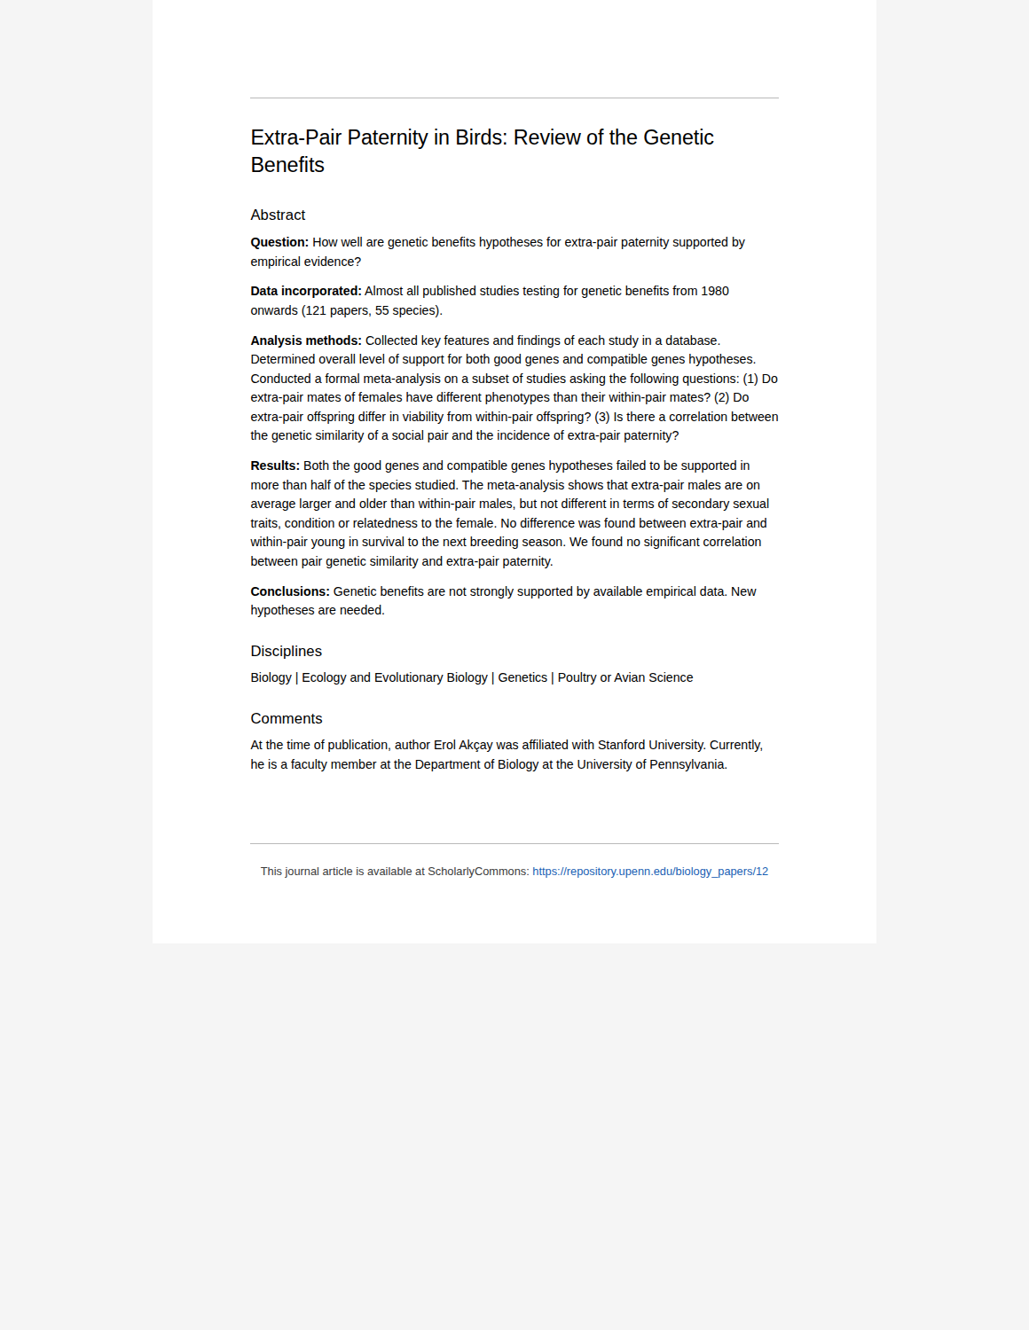Extra-Pair Paternity in Birds: Review of the Genetic Benefits
Abstract
Question: How well are genetic benefits hypotheses for extra-pair paternity supported by empirical evidence?
Data incorporated: Almost all published studies testing for genetic benefits from 1980 onwards (121 papers, 55 species).
Analysis methods: Collected key features and findings of each study in a database. Determined overall level of support for both good genes and compatible genes hypotheses. Conducted a formal meta-analysis on a subset of studies asking the following questions: (1) Do extra-pair mates of females have different phenotypes than their within-pair mates? (2) Do extra-pair offspring differ in viability from within-pair offspring? (3) Is there a correlation between the genetic similarity of a social pair and the incidence of extra-pair paternity?
Results: Both the good genes and compatible genes hypotheses failed to be supported in more than half of the species studied. The meta-analysis shows that extra-pair males are on average larger and older than within-pair males, but not different in terms of secondary sexual traits, condition or relatedness to the female. No difference was found between extra-pair and within-pair young in survival to the next breeding season. We found no significant correlation between pair genetic similarity and extra-pair paternity.
Conclusions: Genetic benefits are not strongly supported by available empirical data. New hypotheses are needed.
Disciplines
Biology | Ecology and Evolutionary Biology | Genetics | Poultry or Avian Science
Comments
At the time of publication, author Erol Akçay was affiliated with Stanford University. Currently, he is a faculty member at the Department of Biology at the University of Pennsylvania.
This journal article is available at ScholarlyCommons: https://repository.upenn.edu/biology_papers/12